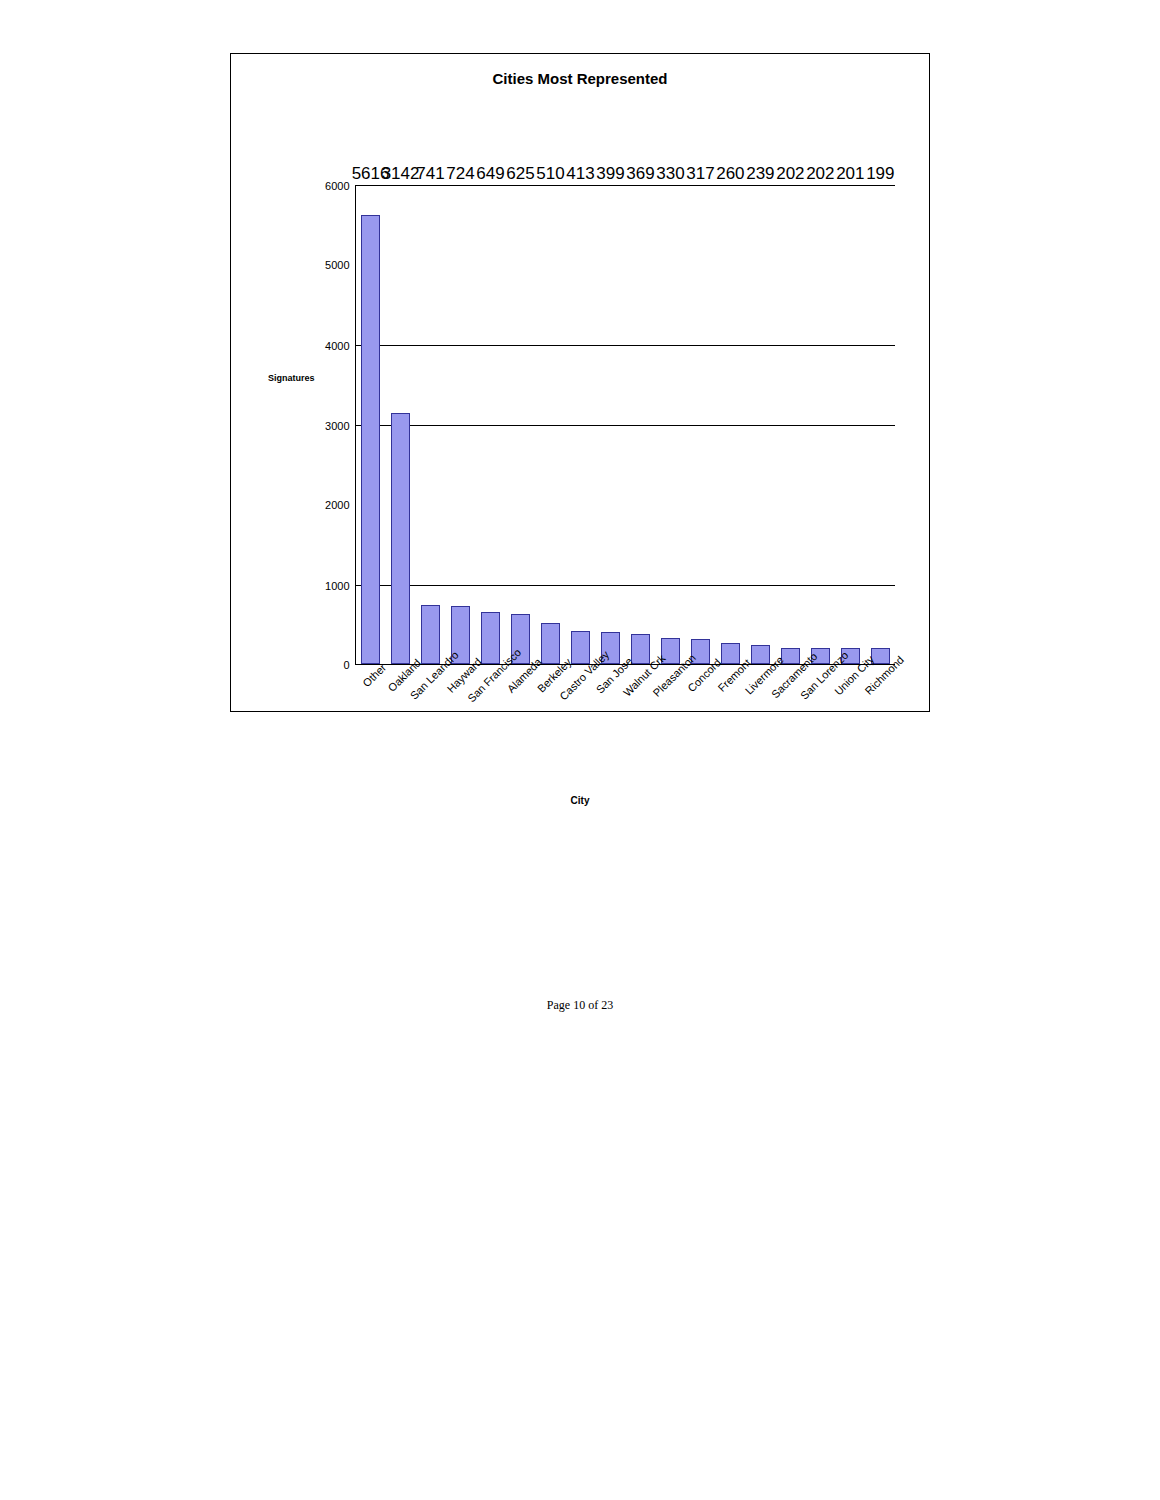Cities Most Represented
Signatures
6000
5000
4000
3000
2000
1000
0
5616
3142
741
724
649
625
510
413
399
369
330
317
260
239
202
202
201
199
Other
Oakland
San Leandro
Hayward
San Francisco
Alameda
Berkeley
Castro Valley
San Jose
Walnut Crk
Pleasanton
Concord
Fremont
Livermore
Sacramento
San Lorenzo
Union City
Richmond
City
Page 10 of 23